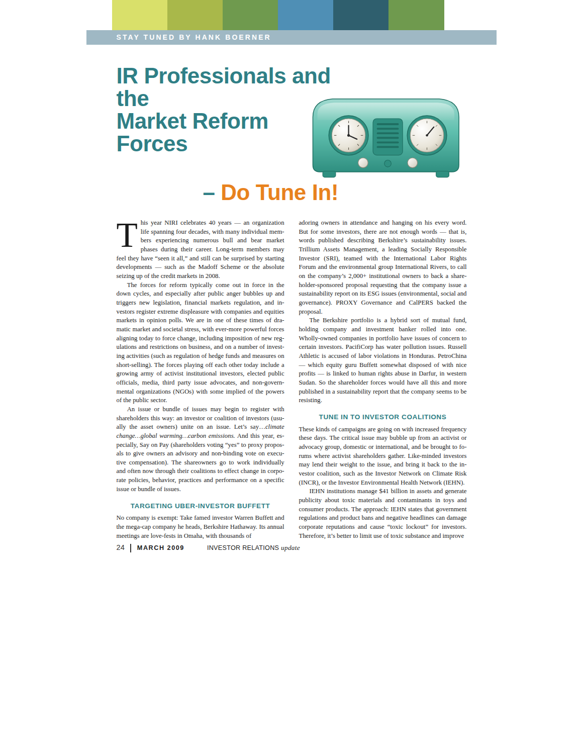STAY TUNED BY HANK BOERNER
IR Professionals and the
Market Reform Forces
– Do Tune In!
This year NIRI celebrates 40 years — an organization life spanning four decades, with many individual members experiencing numerous bull and bear market phases during their career. Long-term members may feel they have “seen it all,” and still can be surprised by starting developments — such as the Madoff Scheme or the absolute seizing up of the credit markets in 2008.
The forces for reform typically come out in force in the down cycles, and especially after public anger bubbles up and triggers new legislation, financial markets regulation, and investors register extreme displeasure with companies and equities markets in opinion polls. We are in one of these times of dramatic market and societal stress, with ever-more powerful forces aligning today to force change, including imposition of new regulations and restrictions on business, and on a number of investing activities (such as regulation of hedge funds and measures on short-selling). The forces playing off each other today include a growing army of activist institutional investors, elected public officials, media, third party issue advocates, and non-governmental organizations (NGOs) with some implied of the powers of the public sector.
An issue or bundle of issues may begin to register with shareholders this way: an investor or coalition of investors (usually the asset owners) unite on an issue. Let’s say…climate change…global warming…carbon emissions. And this year, especially, Say on Pay (shareholders voting “yes” to proxy proposals to give owners an advisory and non-binding vote on executive compensation). The shareowners go to work individually and often now through their coalitions to effect change in corporate policies, behavior, practices and performance on a specific issue or bundle of issues.
TARGETING UBER-INVESTOR BUFFETT
No company is exempt: Take famed investor Warren Buffett and the mega-cap company he heads, Berkshire Hathaway. Its annual meetings are love-fests in Omaha, with thousands of
adoring owners in attendance and hanging on his every word. But for some investors, there are not enough words — that is, words published describing Berkshire’s sustainability issues. Trillium Assets Management, a leading Socially Responsible Investor (SRI), teamed with the International Labor Rights Forum and the environmental group International Rivers, to call on the company’s 2,000+ institutional owners to back a shareholder-sponsored proposal requesting that the company issue a sustainability report on its ESG issues (environmental, social and governance). PROXY Governance and CalPERS backed the proposal.
The Berkshire portfolio is a hybrid sort of mutual fund, holding company and investment banker rolled into one. Wholly-owned companies in portfolio have issues of concern to certain investors. PacifiCorp has water pollution issues. Russell Athletic is accused of labor violations in Honduras. PetroChina — which equity guru Buffett somewhat disposed of with nice profits — is linked to human rights abuse in Darfur, in western Sudan. So the shareholder forces would have all this and more published in a sustainability report that the company seems to be resisting.
TUNE IN TO INVESTOR COALITIONS
These kinds of campaigns are going on with increased frequency these days. The critical issue may bubble up from an activist or advocacy group, domestic or international, and be brought to forums where activist shareholders gather. Like-minded investors may lend their weight to the issue, and bring it back to the investor coalition, such as the Investor Network on Climate Risk (INCR), or the Investor Environmental Health Network (IEHN).
IEHN institutions manage $41 billion in assets and generate publicity about toxic materials and contaminants in toys and consumer products. The approach: IEHN states that government regulations and product bans and negative headlines can damage corporate reputations and cause “toxic lockout” for investors. Therefore, it’s better to limit use of toxic substance and improve
24 MARCH 2009 INVESTOR RELATIONS update